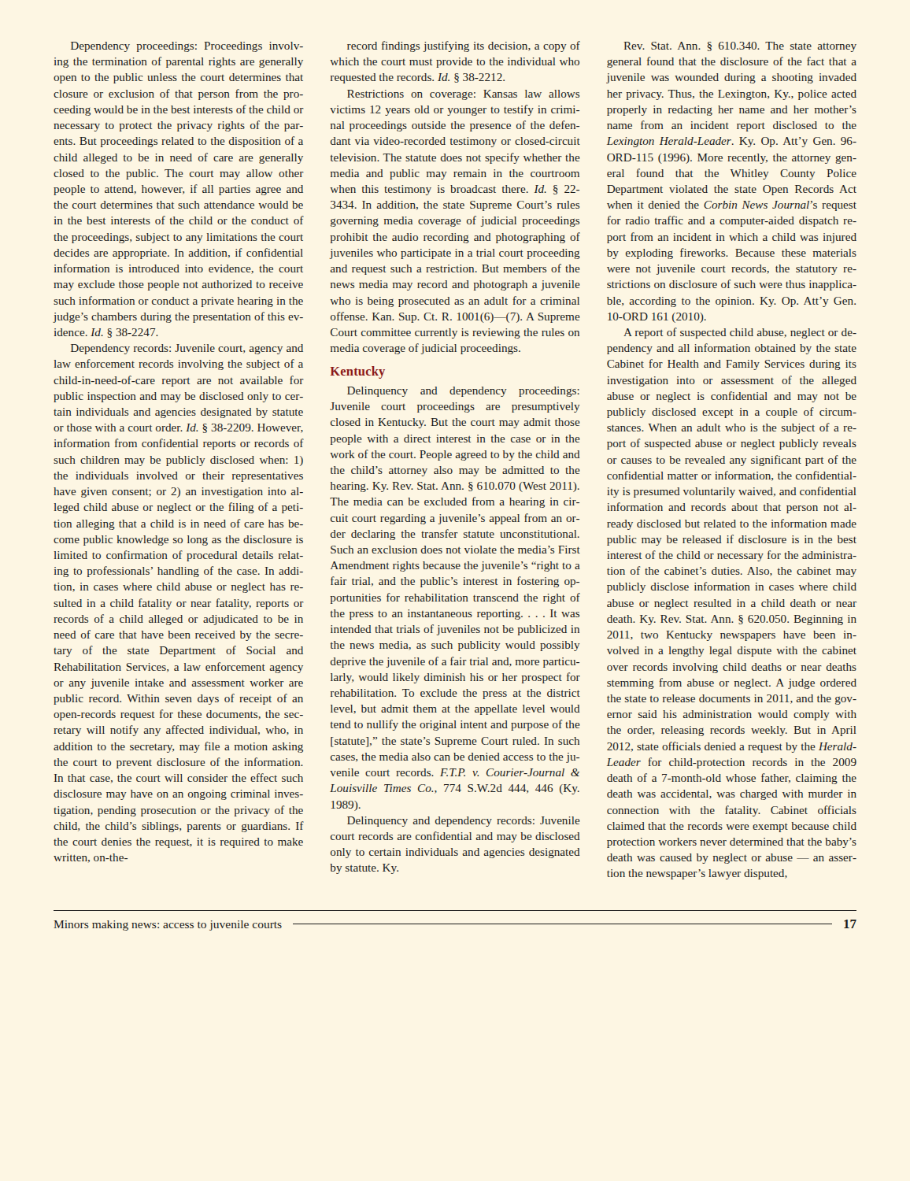Dependency proceedings: Proceedings involving the termination of parental rights are generally open to the public unless the court determines that closure or exclusion of that person from the proceeding would be in the best interests of the child or necessary to protect the privacy rights of the parents. But proceedings related to the disposition of a child alleged to be in need of care are generally closed to the public. The court may allow other people to attend, however, if all parties agree and the court determines that such attendance would be in the best interests of the child or the conduct of the proceedings, subject to any limitations the court decides are appropriate. In addition, if confidential information is introduced into evidence, the court may exclude those people not authorized to receive such information or conduct a private hearing in the judge’s chambers during the presentation of this evidence. Id. § 38-2247.
Dependency records: Juvenile court, agency and law enforcement records involving the subject of a child-in-need-of-care report are not available for public inspection and may be disclosed only to certain individuals and agencies designated by statute or those with a court order. Id. § 38-2209. However, information from confidential reports or records of such children may be publicly disclosed when: 1) the individuals involved or their representatives have given consent; or 2) an investigation into alleged child abuse or neglect or the filing of a petition alleging that a child is in need of care has become public knowledge so long as the disclosure is limited to confirmation of procedural details relating to professionals’ handling of the case. In addition, in cases where child abuse or neglect has resulted in a child fatality or near fatality, reports or records of a child alleged or adjudicated to be in need of care that have been received by the secretary of the state Department of Social and Rehabilitation Services, a law enforcement agency or any juvenile intake and assessment worker are public record. Within seven days of receipt of an open-records request for these documents, the secretary will notify any affected individual, who, in addition to the secretary, may file a motion asking the court to prevent disclosure of the information. In that case, the court will consider the effect such disclosure may have on an ongoing criminal investigation, pending prosecution or the privacy of the child, the child’s siblings, parents or guardians. If the court denies the request, it is required to make written, on-the-
record findings justifying its decision, a copy of which the court must provide to the individual who requested the records. Id. § 38-2212.
Restrictions on coverage: Kansas law allows victims 12 years old or younger to testify in criminal proceedings outside the presence of the defendant via video-recorded testimony or closed-circuit television. The statute does not specify whether the media and public may remain in the courtroom when this testimony is broadcast there. Id. § 22-3434. In addition, the state Supreme Court’s rules governing media coverage of judicial proceedings prohibit the audio recording and photographing of juveniles who participate in a trial court proceeding and request such a restriction. But members of the news media may record and photograph a juvenile who is being prosecuted as an adult for a criminal offense. Kan. Sup. Ct. R. 1001(6)—(7). A Supreme Court committee currently is reviewing the rules on media coverage of judicial proceedings.
Kentucky
Delinquency and dependency proceedings: Juvenile court proceedings are presumptively closed in Kentucky. But the court may admit those people with a direct interest in the case or in the work of the court. People agreed to by the child and the child’s attorney also may be admitted to the hearing. Ky. Rev. Stat. Ann. § 610.070 (West 2011). The media can be excluded from a hearing in circuit court regarding a juvenile’s appeal from an order declaring the transfer statute unconstitutional. Such an exclusion does not violate the media’s First Amendment rights because the juvenile’s “right to a fair trial, and the public’s interest in fostering opportunities for rehabilitation transcend the right of the press to an instantaneous reporting. . . . It was intended that trials of juveniles not be publicized in the news media, as such publicity would possibly deprive the juvenile of a fair trial and, more particularly, would likely diminish his or her prospect for rehabilitation. To exclude the press at the district level, but admit them at the appellate level would tend to nullify the original intent and purpose of the [statute],” the state’s Supreme Court ruled. In such cases, the media also can be denied access to the juvenile court records. F.T.P. v. Courier-Journal & Louisville Times Co., 774 S.W.2d 444, 446 (Ky. 1989).
Delinquency and dependency records: Juvenile court records are confidential and may be disclosed only to certain individuals and agencies designated by statute. Ky.
Rev. Stat. Ann. § 610.340. The state attorney general found that the disclosure of the fact that a juvenile was wounded during a shooting invaded her privacy. Thus, the Lexington, Ky., police acted properly in redacting her name and her mother’s name from an incident report disclosed to the Lexington Herald-Leader. Ky. Op. Att’y Gen. 96-ORD-115 (1996). More recently, the attorney general found that the Whitley County Police Department violated the state Open Records Act when it denied the Corbin News Journal’s request for radio traffic and a computer-aided dispatch report from an incident in which a child was injured by exploding fireworks. Because these materials were not juvenile court records, the statutory restrictions on disclosure of such were thus inapplicable, according to the opinion. Ky. Op. Att’y Gen. 10-ORD 161 (2010).
A report of suspected child abuse, neglect or dependency and all information obtained by the state Cabinet for Health and Family Services during its investigation into or assessment of the alleged abuse or neglect is confidential and may not be publicly disclosed except in a couple of circumstances. When an adult who is the subject of a report of suspected abuse or neglect publicly reveals or causes to be revealed any significant part of the confidential matter or information, the confidentiality is presumed voluntarily waived, and confidential information and records about that person not already disclosed but related to the information made public may be released if disclosure is in the best interest of the child or necessary for the administration of the cabinet’s duties. Also, the cabinet may publicly disclose information in cases where child abuse or neglect resulted in a child death or near death. Ky. Rev. Stat. Ann. § 620.050. Beginning in 2011, two Kentucky newspapers have been involved in a lengthy legal dispute with the cabinet over records involving child deaths or near deaths stemming from abuse or neglect. A judge ordered the state to release documents in 2011, and the governor said his administration would comply with the order, releasing records weekly. But in April 2012, state officials denied a request by the Herald-Leader for child-protection records in the 2009 death of a 7-month-old whose father, claiming the death was accidental, was charged with murder in connection with the fatality. Cabinet officials claimed that the records were exempt because child protection workers never determined that the baby’s death was caused by neglect or abuse — an assertion the newspaper’s lawyer disputed,
Minors making news: access to juvenile courts 17